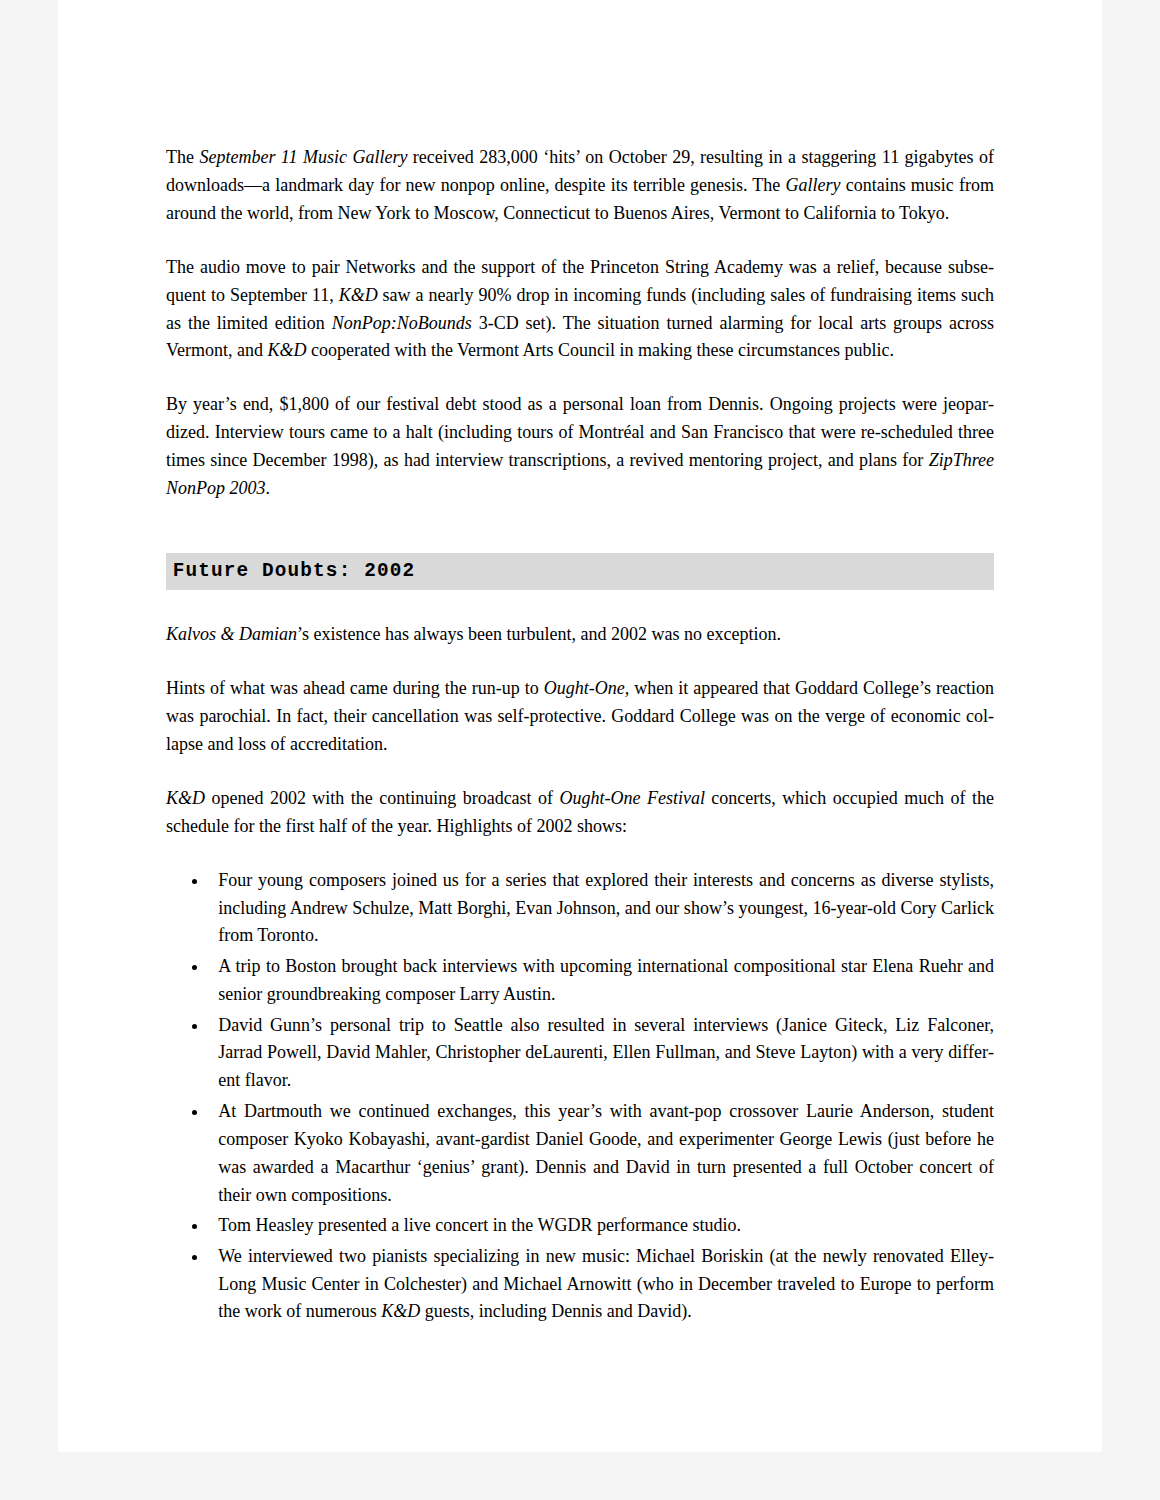The September 11 Music Gallery received 283,000 ‘hits’ on October 29, resulting in a staggering 11 gigabytes of downloads—a landmark day for new nonpop online, despite its terrible genesis. The Gallery contains music from around the world, from New York to Moscow, Connecticut to Buenos Aires, Vermont to California to Tokyo.
The audio move to pair Networks and the support of the Princeton String Academy was a relief, because subsequent to September 11, K&D saw a nearly 90% drop in incoming funds (including sales of fundraising items such as the limited edition NonPop:NoBounds 3-CD set). The situation turned alarming for local arts groups across Vermont, and K&D cooperated with the Vermont Arts Council in making these circumstances public.
By year’s end, $1,800 of our festival debt stood as a personal loan from Dennis. Ongoing projects were jeopardized. Interview tours came to a halt (including tours of Montréal and San Francisco that were re-scheduled three times since December 1998), as had interview transcriptions, a revived mentoring project, and plans for ZipThree NonPop 2003.
Future Doubts: 2002
Kalvos & Damian’s existence has always been turbulent, and 2002 was no exception.
Hints of what was ahead came during the run-up to Ought-One, when it appeared that Goddard College’s reaction was parochial. In fact, their cancellation was self-protective. Goddard College was on the verge of economic collapse and loss of accreditation.
K&D opened 2002 with the continuing broadcast of Ought-One Festival concerts, which occupied much of the schedule for the first half of the year. Highlights of 2002 shows:
Four young composers joined us for a series that explored their interests and concerns as diverse stylists, including Andrew Schulze, Matt Borghi, Evan Johnson, and our show’s youngest, 16-year-old Cory Carlick from Toronto.
A trip to Boston brought back interviews with upcoming international compositional star Elena Ruehr and senior groundbreaking composer Larry Austin.
David Gunn’s personal trip to Seattle also resulted in several interviews (Janice Giteck, Liz Falconer, Jarrad Powell, David Mahler, Christopher deLaurenti, Ellen Fullman, and Steve Layton) with a very different flavor.
At Dartmouth we continued exchanges, this year’s with avant-pop crossover Laurie Anderson, student composer Kyoko Kobayashi, avant-gardist Daniel Goode, and experimenter George Lewis (just before he was awarded a Macarthur ‘genius’ grant). Dennis and David in turn presented a full October concert of their own compositions.
Tom Heasley presented a live concert in the WGDR performance studio.
We interviewed two pianists specializing in new music: Michael Boriskin (at the newly renovated Elley-Long Music Center in Colchester) and Michael Arnowitt (who in December traveled to Europe to perform the work of numerous K&D guests, including Dennis and David).